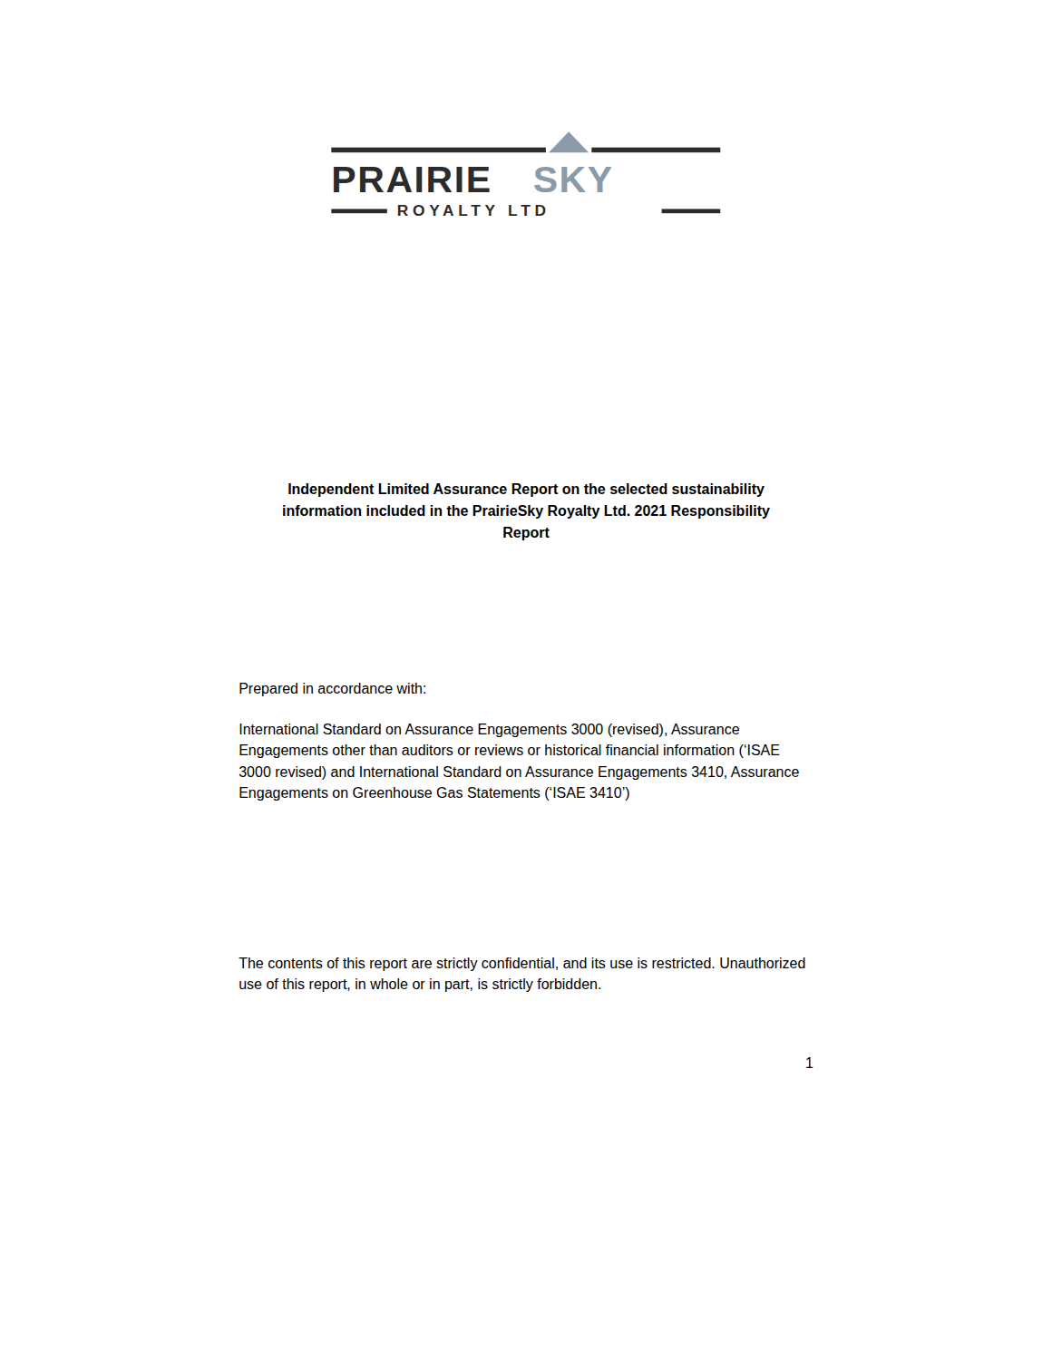PRAIRIE SKY ROYALTY LTD
Independent Limited Assurance Report on the selected sustainability information included in the PrairieSky Royalty Ltd. 2021 Responsibility Report
Prepared in accordance with:
International Standard on Assurance Engagements 3000 (revised), Assurance Engagements other than auditors or reviews or historical financial information (‘ISAE 3000 revised) and International Standard on Assurance Engagements 3410, Assurance Engagements on Greenhouse Gas Statements (‘ISAE 3410’)
The contents of this report are strictly confidential, and its use is restricted. Unauthorized use of this report, in whole or in part, is strictly forbidden.
1